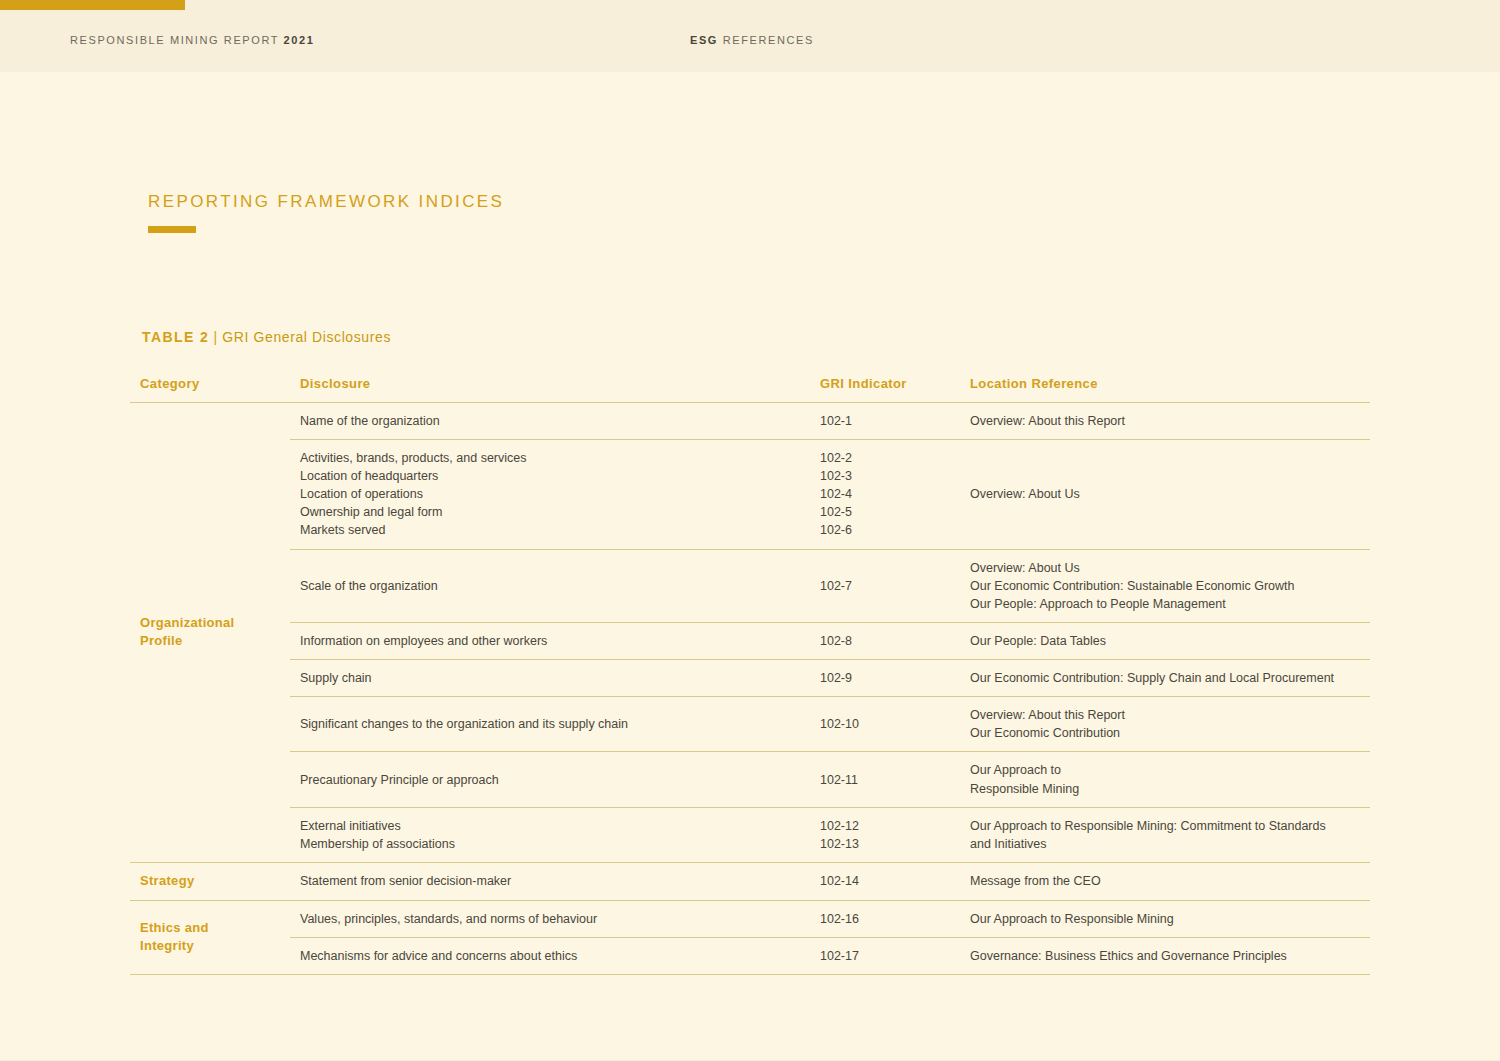RESPONSIBLE MINING REPORT 2021
ESG REFERENCES
Reporting Framework Indices
TABLE 2 | GRI General Disclosures
| Category | Disclosure | GRI Indicator | Location Reference |
| --- | --- | --- | --- |
| Organizational Profile | Name of the organization | 102-1 | Overview: About this Report |
| Activities, brands, products, and services Location of headquarters Location of operations Ownership and legal form Markets served | 102-2 102-3 102-4 102-5 102-6 | Overview: About Us |
| Scale of the organization | 102-7 | Overview: About Us Our Economic Contribution: Sustainable Economic Growth Our People: Approach to People Management |
| Information on employees and other workers | 102-8 | Our People: Data Tables |
| Supply chain | 102-9 | Our Economic Contribution: Supply Chain and Local Procurement |
| Significant changes to the organization and its supply chain | 102-10 | Overview: About this Report Our Economic Contribution |
| Precautionary Principle or approach | 102-11 | Our Approach to Responsible Mining |
| External initiatives Membership of associations | 102-12 102-13 | Our Approach to Responsible Mining: Commitment to Standards and Initiatives |
| Strategy | Statement from senior decision-maker | 102-14 | Message from the CEO |
| Ethics and Integrity | Values, principles, standards, and norms of behaviour | 102-16 | Our Approach to Responsible Mining |
| Mechanisms for advice and concerns about ethics | 102-17 | Governance: Business Ethics and Governance Principles |